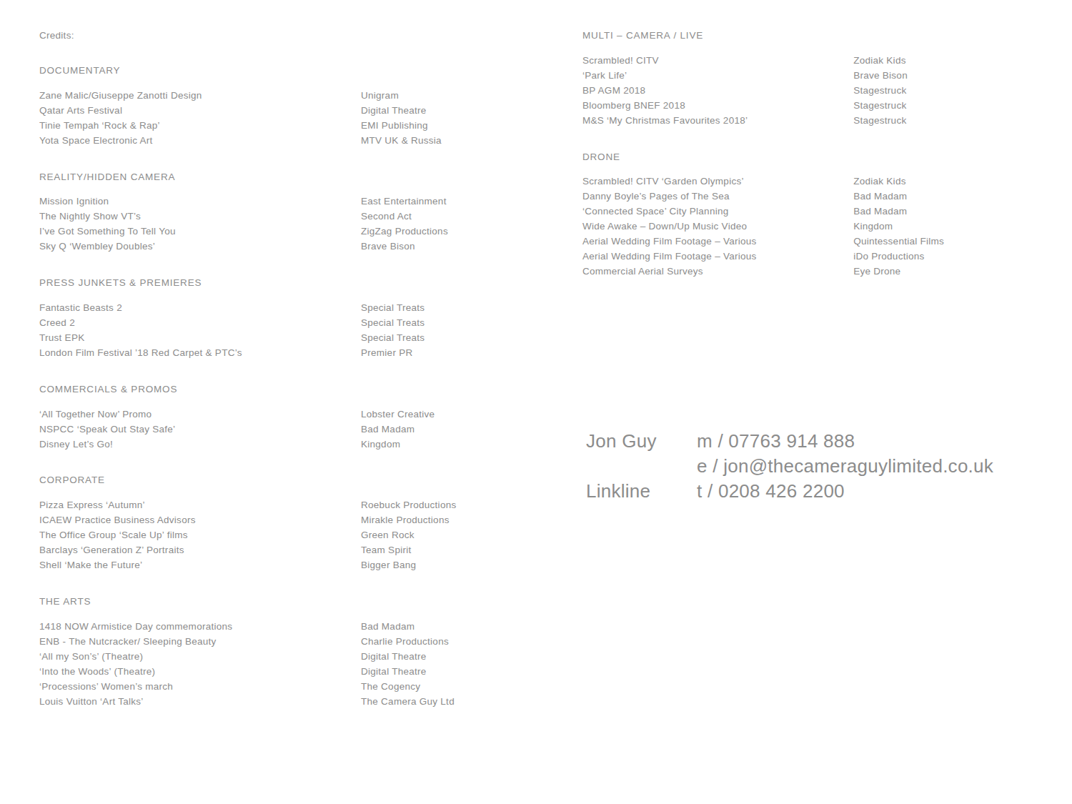Credits:
Documentary
| Zane Malic/Giuseppe Zanotti Design | Unigram |
| Qatar Arts Festival | Digital Theatre |
| Tinie Tempah ‘Rock & Rap’ | EMI Publishing |
| Yota Space Electronic Art | MTV UK & Russia |
Reality/Hidden Camera
| Mission Ignition | East Entertainment |
| The Nightly Show VT’s | Second Act |
| I’ve Got Something To Tell You | ZigZag Productions |
| Sky Q ‘Wembley Doubles’ | Brave Bison |
Press Junkets & Premieres
| Fantastic Beasts 2 | Special Treats |
| Creed 2 | Special Treats |
| Trust EPK | Special Treats |
| London Film Festival ’18 Red Carpet & PTC’s | Premier PR |
Commercials & Promos
| ‘All Together Now’ Promo | Lobster Creative |
| NSPCC ‘Speak Out Stay Safe’ | Bad Madam |
| Disney Let’s Go! | Kingdom |
Corporate
| Pizza Express ‘Autumn’ | Roebuck Productions |
| ICAEW Practice Business Advisors | Mirakle Productions |
| The Office Group ‘Scale Up’ films | Green Rock |
| Barclays ‘Generation Z’ Portraits | Team Spirit |
| Shell ‘Make the Future’ | Bigger Bang |
The Arts
| 1418 NOW Armistice Day commemorations | Bad Madam |
| ENB - The Nutcracker/ Sleeping Beauty | Charlie Productions |
| ‘All my Son’s’ (Theatre) | Digital Theatre |
| ‘Into the Woods’ (Theatre) | Digital Theatre |
| ‘Processions’ Women’s march | The Cogency |
| Louis Vuitton ‘Art Talks’ | The Camera Guy Ltd |
Multi – Camera / Live
| Scrambled! CITV | Zodiak Kids |
| ‘Park Life’ | Brave Bison |
| BP AGM 2018 | Stagestruck |
| Bloomberg BNEF 2018 | Stagestruck |
| M&S ‘My Christmas Favourites 2018’ | Stagestruck |
Drone
| Scrambled! CITV ‘Garden Olympics’ | Zodiak Kids |
| Danny Boyle’s Pages of The Sea | Bad Madam |
| ‘Connected Space’ City Planning | Bad Madam |
| Wide Awake – Down/Up Music Video | Kingdom |
| Aerial Wedding Film Footage – Various | Quintessential Films |
| Aerial Wedding Film Footage – Various | iDo Productions |
| Commercial Aerial Surveys | Eye Drone |
Jon Guy m / 07763 914 888
e / jon@thecameraguylimited.co.uk
Linkline t / 0208 426 2200